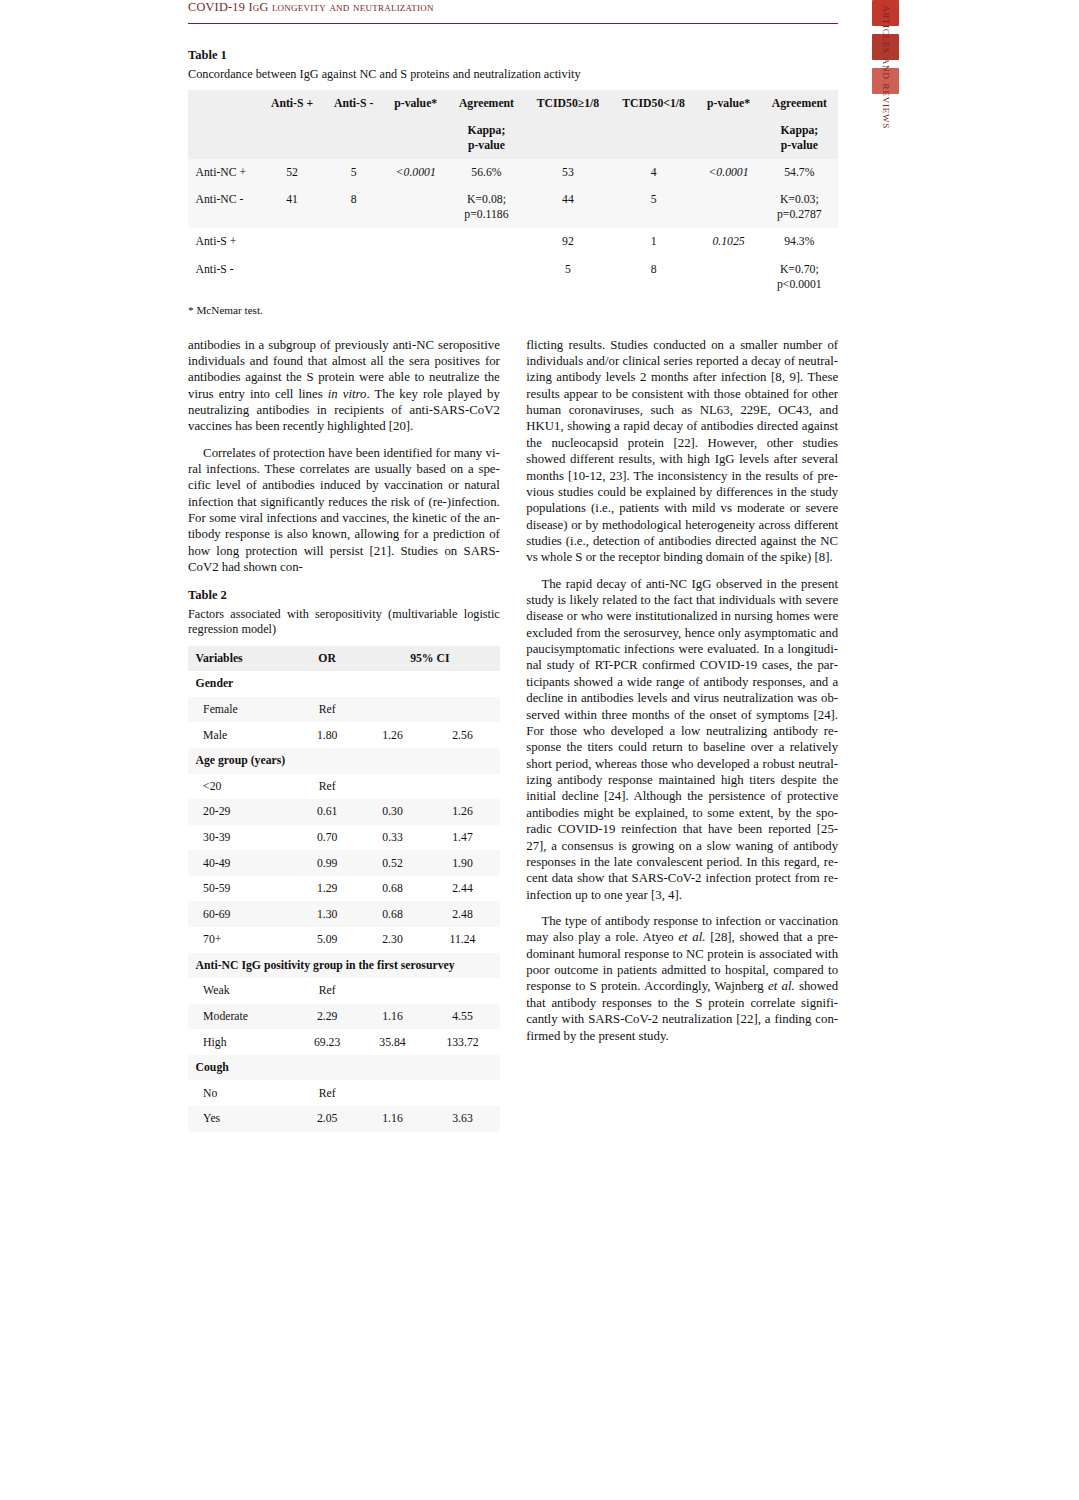269
Original articles and reviews
COVID-19 IgG longevity and neutralization
Table 1
Concordance between IgG against NC and S proteins and neutralization activity
| | Anti-S + | Anti-S - | p-value* | Agreement | TCID50≥1/8 | TCID50<1/8 | p-value* | Agreement |
| --- | --- | --- | --- | --- | --- | --- | --- | --- |
| Kappa; p-value | Kappa; p-value |
| Anti-NC + | 52 | 5 | <0.0001 | 56.6% | 53 | 4 | <0.0001 | 54.7% |
| Anti-NC - | 41 | 8 | | K=0.08; p=0.1186 | 44 | 5 | | K=0.03; p=0.2787 |
| Anti-S + | | | | | 92 | 1 | 0.1025 | 94.3% |
| Anti-S - | | | | | 5 | 8 | | K=0.70; p<0.0001 |
* McNemar test.
antibodies in a subgroup of previously anti-NC seropositive individuals and found that almost all the sera positives for antibodies against the S protein were able to neutralize the virus entry into cell lines in vitro. The key role played by neutralizing antibodies in recipients of anti-SARS-CoV2 vaccines has been recently highlighted [20].
Correlates of protection have been identified for many viral infections. These correlates are usually based on a specific level of antibodies induced by vaccination or natural infection that significantly reduces the risk of (re-)infection. For some viral infections and vaccines, the kinetic of the antibody response is also known, allowing for a prediction of how long protection will persist [21]. Studies on SARS-CoV2 had shown con-
Table 2
Factors associated with seropositivity (multivariable logistic regression model)
| Variables | OR | 95% CI |
| --- | --- | --- |
| Gender |
| Female | Ref | | |
| Male | 1.80 | 1.26 | 2.56 |
| Age group (years) |
| <20 | Ref | | |
| 20-29 | 0.61 | 0.30 | 1.26 |
| 30-39 | 0.70 | 0.33 | 1.47 |
| 40-49 | 0.99 | 0.52 | 1.90 |
| 50-59 | 1.29 | 0.68 | 2.44 |
| 60-69 | 1.30 | 0.68 | 2.48 |
| 70+ | 5.09 | 2.30 | 11.24 |
| Anti-NC IgG positivity group in the first serosurvey |
| Weak | Ref | | |
| Moderate | 2.29 | 1.16 | 4.55 |
| High | 69.23 | 35.84 | 133.72 |
| Cough |
| No | Ref | | |
| Yes | 2.05 | 1.16 | 3.63 |
flicting results. Studies conducted on a smaller number of individuals and/or clinical series reported a decay of neutralizing antibody levels 2 months after infection [8, 9]. These results appear to be consistent with those obtained for other human coronaviruses, such as NL63, 229E, OC43, and HKU1, showing a rapid decay of antibodies directed against the nucleocapsid protein [22]. However, other studies showed different results, with high IgG levels after several months [10-12, 23]. The inconsistency in the results of previous studies could be explained by differences in the study populations (i.e., patients with mild vs moderate or severe disease) or by methodological heterogeneity across different studies (i.e., detection of antibodies directed against the NC vs whole S or the receptor binding domain of the spike) [8].
The rapid decay of anti-NC IgG observed in the present study is likely related to the fact that individuals with severe disease or who were institutionalized in nursing homes were excluded from the serosurvey, hence only asymptomatic and paucisymptomatic infections were evaluated. In a longitudinal study of RT-PCR confirmed COVID-19 cases, the participants showed a wide range of antibody responses, and a decline in antibodies levels and virus neutralization was observed within three months of the onset of symptoms [24]. For those who developed a low neutralizing antibody response the titers could return to baseline over a relatively short period, whereas those who developed a robust neutralizing antibody response maintained high titers despite the initial decline [24]. Although the persistence of protective antibodies might be explained, to some extent, by the sporadic COVID-19 reinfection that have been reported [25-27], a consensus is growing on a slow waning of antibody responses in the late convalescent period. In this regard, recent data show that SARS-CoV-2 infection protect from reinfection up to one year [3, 4].
The type of antibody response to infection or vaccination may also play a role. Atyeo et al. [28], showed that a predominant humoral response to NC protein is associated with poor outcome in patients admitted to hospital, compared to response to S protein. Accordingly, Wajnberg et al. showed that antibody responses to the S protein correlate significantly with SARS-CoV-2 neutralization [22], a finding confirmed by the present study.